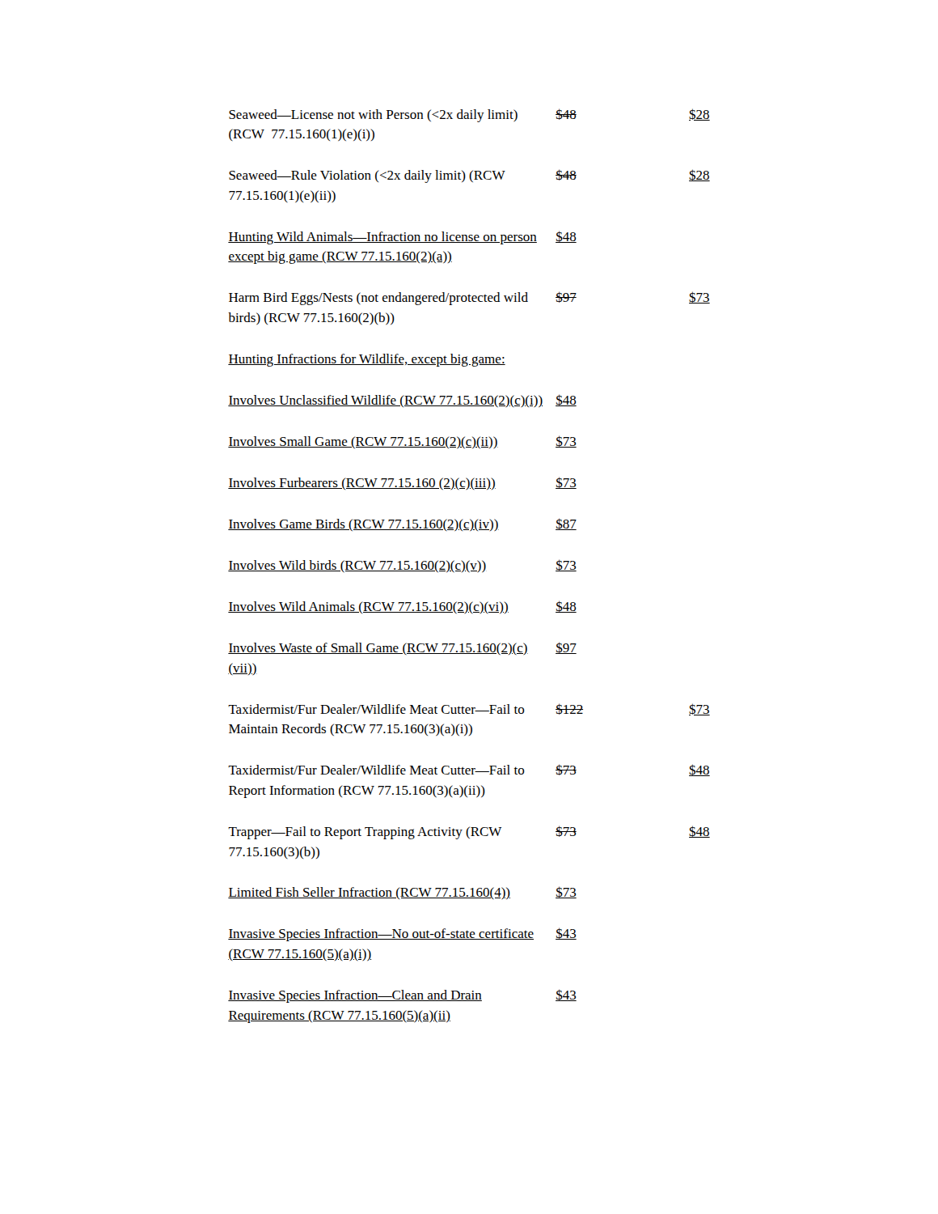| Seaweed—License not with Person (<2x daily limit) (RCW 77.15.160(1)(e)(i)) | $48 | $28 |
| Seaweed—Rule Violation (<2x daily limit) (RCW 77.15.160(1)(e)(ii)) | $48 | $28 |
| Hunting Wild Animals—Infraction no license on person except big game (RCW 77.15.160(2)(a)) | $48 | |
| Harm Bird Eggs/Nests (not endangered/protected wild birds) (RCW 77.15.160(2)(b)) | $97 | $73 |
| Hunting Infractions for Wildlife, except big game: | | |
| Involves Unclassified Wildlife (RCW 77.15.160(2)(c)(i)) | $48 | |
| Involves Small Game (RCW 77.15.160(2)(c)(ii)) | $73 | |
| Involves Furbearers (RCW 77.15.160 (2)(c)(iii)) | $73 | |
| Involves Game Birds (RCW 77.15.160(2)(c)(iv)) | $87 | |
| Involves Wild birds (RCW 77.15.160(2)(c)(v)) | $73 | |
| Involves Wild Animals (RCW 77.15.160(2)(c)(vi)) | $48 | |
| Involves Waste of Small Game (RCW 77.15.160(2)(c) (vii)) | $97 | |
| Taxidermist/Fur Dealer/Wildlife Meat Cutter—Fail to Maintain Records (RCW 77.15.160(3)(a)(i)) | $122 | $73 |
| Taxidermist/Fur Dealer/Wildlife Meat Cutter—Fail to Report Information (RCW 77.15.160(3)(a)(ii)) | $73 | $48 |
| Trapper—Fail to Report Trapping Activity (RCW 77.15.160(3)(b)) | $73 | $48 |
| Limited Fish Seller Infraction (RCW 77.15.160(4)) | $73 | |
| Invasive Species Infraction—No out-of-state certificate (RCW 77.15.160(5)(a)(i)) | $43 | |
| Invasive Species Infraction—Clean and Drain Requirements (RCW 77.15.160(5)(a)(ii) | $43 | |